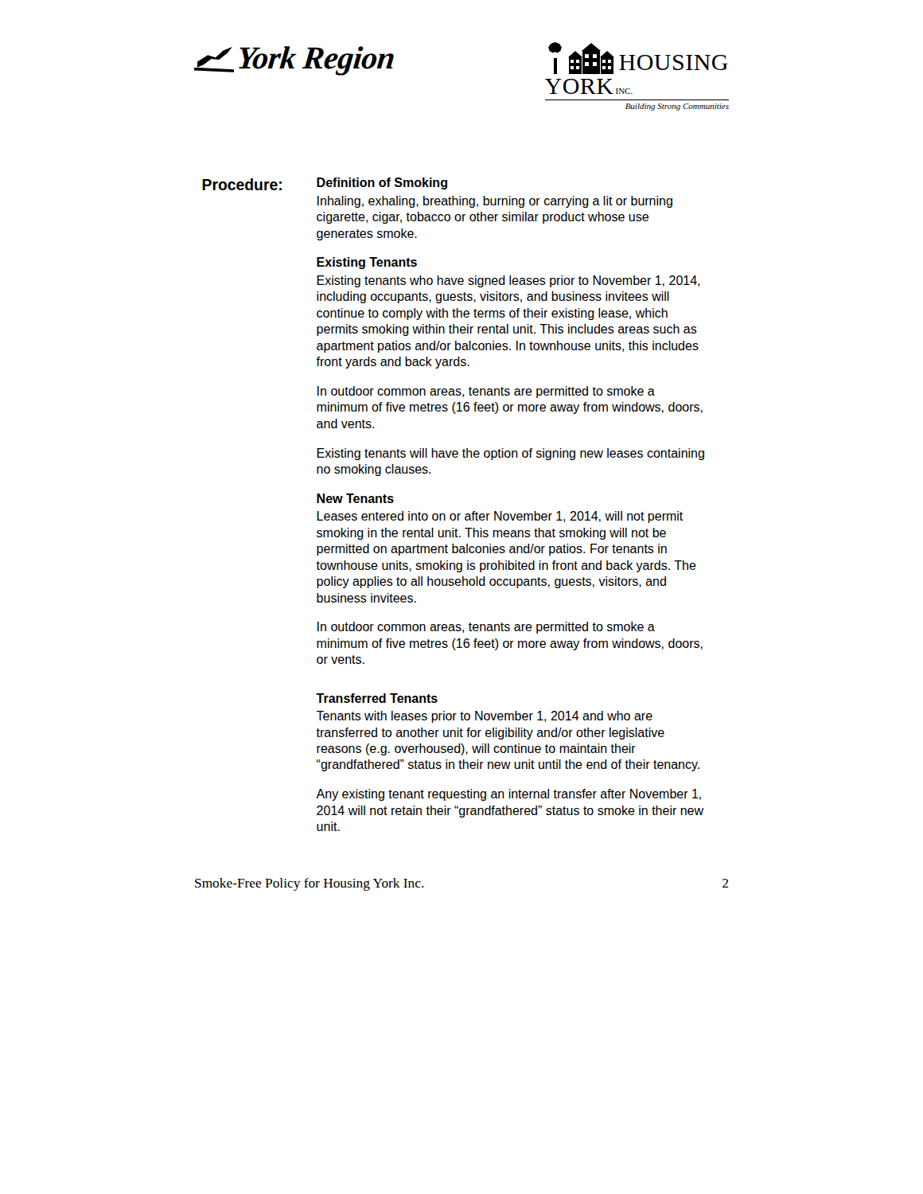York Region
HOUSING
YORKINC.
Building Strong Communities
Procedure:
Definition of Smoking
Inhaling, exhaling, breathing, burning or carrying a lit or burning cigarette, cigar, tobacco or other similar product whose use generates smoke.
Existing Tenants
Existing tenants who have signed leases prior to November 1, 2014, including occupants, guests, visitors, and business invitees will continue to comply with the terms of their existing lease, which permits smoking within their rental unit. This includes areas such as apartment patios and/or balconies. In townhouse units, this includes front yards and back yards.
In outdoor common areas, tenants are permitted to smoke a minimum of five metres (16 feet) or more away from windows, doors, and vents.
Existing tenants will have the option of signing new leases containing no smoking clauses.
New Tenants
Leases entered into on or after November 1, 2014, will not permit smoking in the rental unit. This means that smoking will not be permitted on apartment balconies and/or patios. For tenants in townhouse units, smoking is prohibited in front and back yards. The policy applies to all household occupants, guests, visitors, and business invitees.
In outdoor common areas, tenants are permitted to smoke a minimum of five metres (16 feet) or more away from windows, doors, or vents.
Transferred Tenants
Tenants with leases prior to November 1, 2014 and who are transferred to another unit for eligibility and/or other legislative reasons (e.g. overhoused), will continue to maintain their “grandfathered” status in their new unit until the end of their tenancy.
Any existing tenant requesting an internal transfer after November 1, 2014 will not retain their “grandfathered” status to smoke in their new unit.
Smoke-Free Policy for Housing York Inc.
2